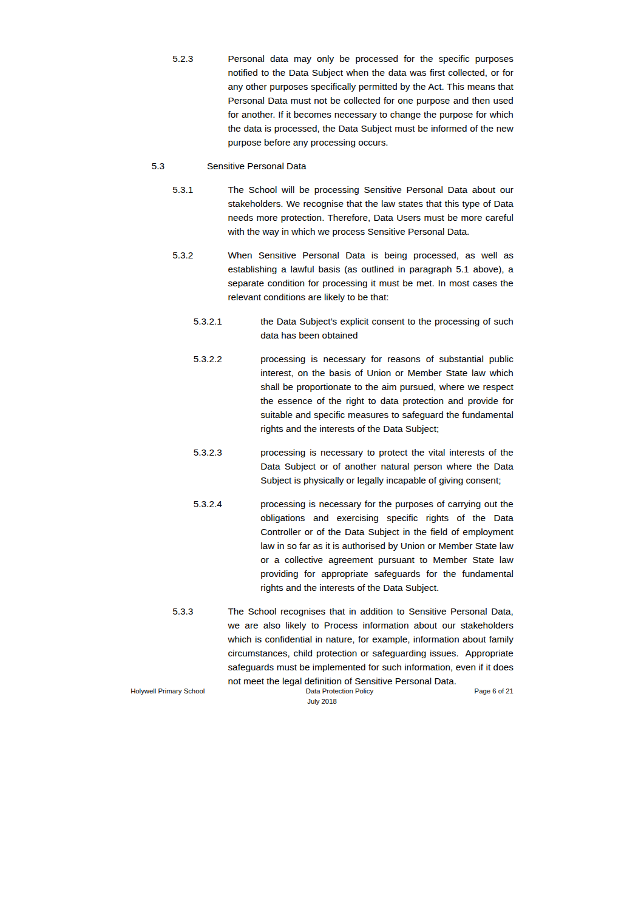5.2.3
Personal data may only be processed for the specific purposes notified to the Data Subject when the data was first collected, or for any other purposes specifically permitted by the Act. This means that Personal Data must not be collected for one purpose and then used for another. If it becomes necessary to change the purpose for which the data is processed, the Data Subject must be informed of the new purpose before any processing occurs.
5.3
Sensitive Personal Data
5.3.1
The School will be processing Sensitive Personal Data about our stakeholders. We recognise that the law states that this type of Data needs more protection. Therefore, Data Users must be more careful with the way in which we process Sensitive Personal Data.
5.3.2
When Sensitive Personal Data is being processed, as well as establishing a lawful basis (as outlined in paragraph 5.1 above), a separate condition for processing it must be met. In most cases the relevant conditions are likely to be that:
5.3.2.1
the Data Subject’s explicit consent to the processing of such data has been obtained
5.3.2.2
processing is necessary for reasons of substantial public interest, on the basis of Union or Member State law which shall be proportionate to the aim pursued, where we respect the essence of the right to data protection and provide for suitable and specific measures to safeguard the fundamental rights and the interests of the Data Subject;
5.3.2.3
processing is necessary to protect the vital interests of the Data Subject or of another natural person where the Data Subject is physically or legally incapable of giving consent;
5.3.2.4
processing is necessary for the purposes of carrying out the obligations and exercising specific rights of the Data Controller or of the Data Subject in the field of employment law in so far as it is authorised by Union or Member State law or a collective agreement pursuant to Member State law providing for appropriate safeguards for the fundamental rights and the interests of the Data Subject.
5.3.3
The School recognises that in addition to Sensitive Personal Data, we are also likely to Process information about our stakeholders which is confidential in nature, for example, information about family circumstances, child protection or safeguarding issues. Appropriate safeguards must be implemented for such information, even if it does not meet the legal definition of Sensitive Personal Data.
Holywell Primary School
Data Protection Policy
Page 6 of 21
July 2018